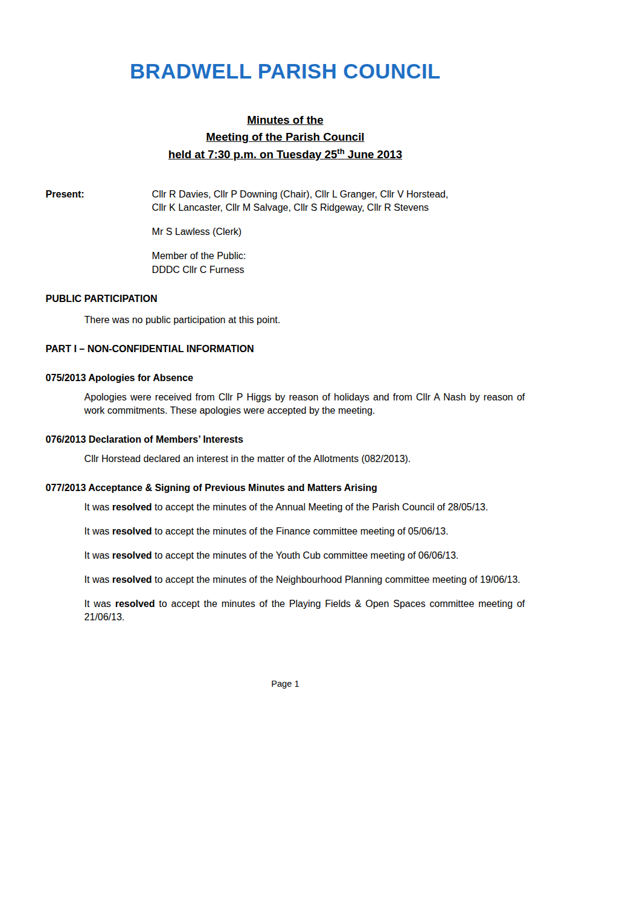BRADWELL PARISH COUNCIL
Minutes of the
Meeting of the Parish Council
held at 7:30 p.m. on Tuesday 25th June 2013
Present:
Cllr R Davies, Cllr P Downing (Chair), Cllr L Granger, Cllr V Horstead,
Cllr K Lancaster, Cllr M Salvage, Cllr S Ridgeway, Cllr R Stevens
Mr S Lawless (Clerk)
Member of the Public:
DDDC Cllr C Furness
PUBLIC PARTICIPATION
There was no public participation at this point.
PART I – NON-CONFIDENTIAL INFORMATION
075/2013 Apologies for Absence
Apologies were received from Cllr P Higgs by reason of holidays and from Cllr A Nash by reason of work commitments. These apologies were accepted by the meeting.
076/2013 Declaration of Members’ Interests
Cllr Horstead declared an interest in the matter of the Allotments (082/2013).
077/2013 Acceptance & Signing of Previous Minutes and Matters Arising
It was resolved to accept the minutes of the Annual Meeting of the Parish Council of 28/05/13.
It was resolved to accept the minutes of the Finance committee meeting of 05/06/13.
It was resolved to accept the minutes of the Youth Cub committee meeting of 06/06/13.
It was resolved to accept the minutes of the Neighbourhood Planning committee meeting of 19/06/13.
It was resolved to accept the minutes of the Playing Fields & Open Spaces committee meeting of 21/06/13.
Page 1